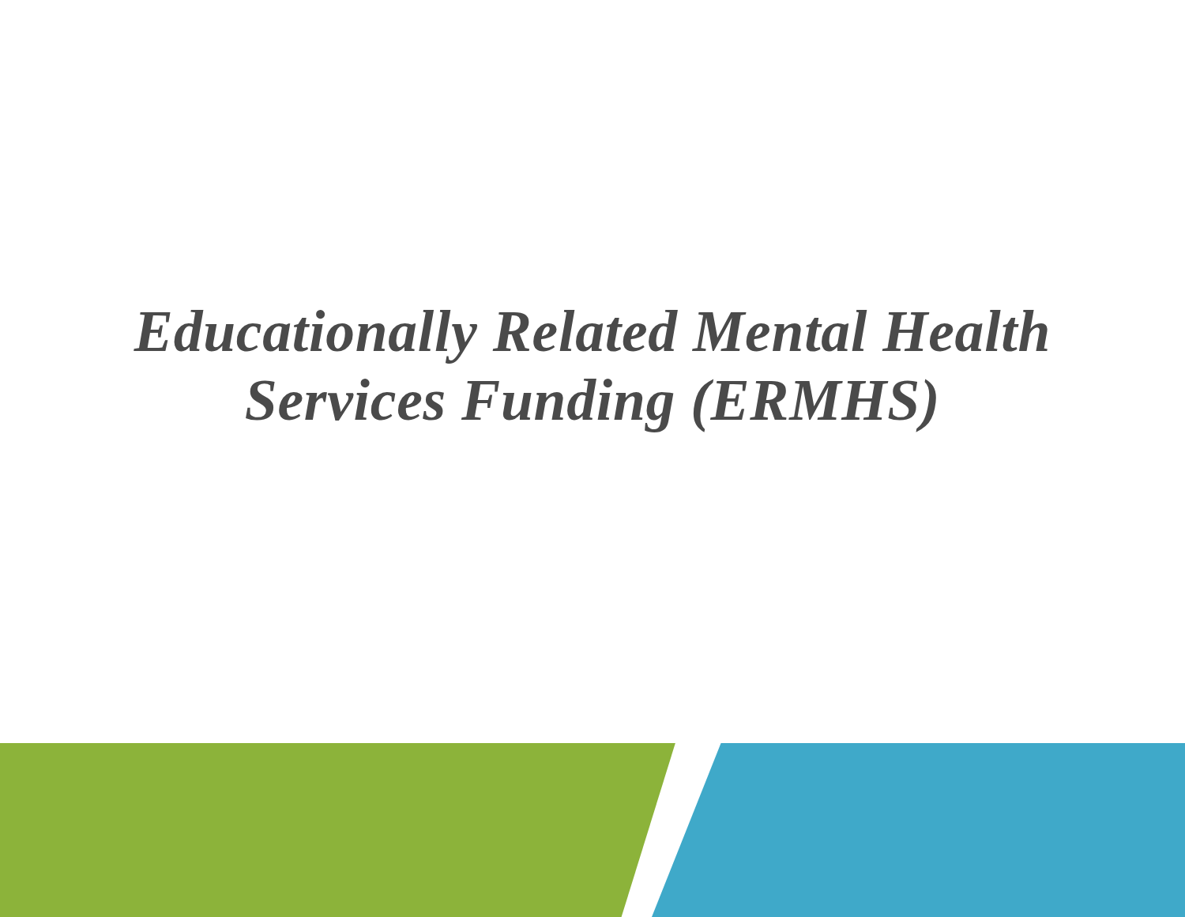Educationally Related Mental Health Services Funding (ERMHS)